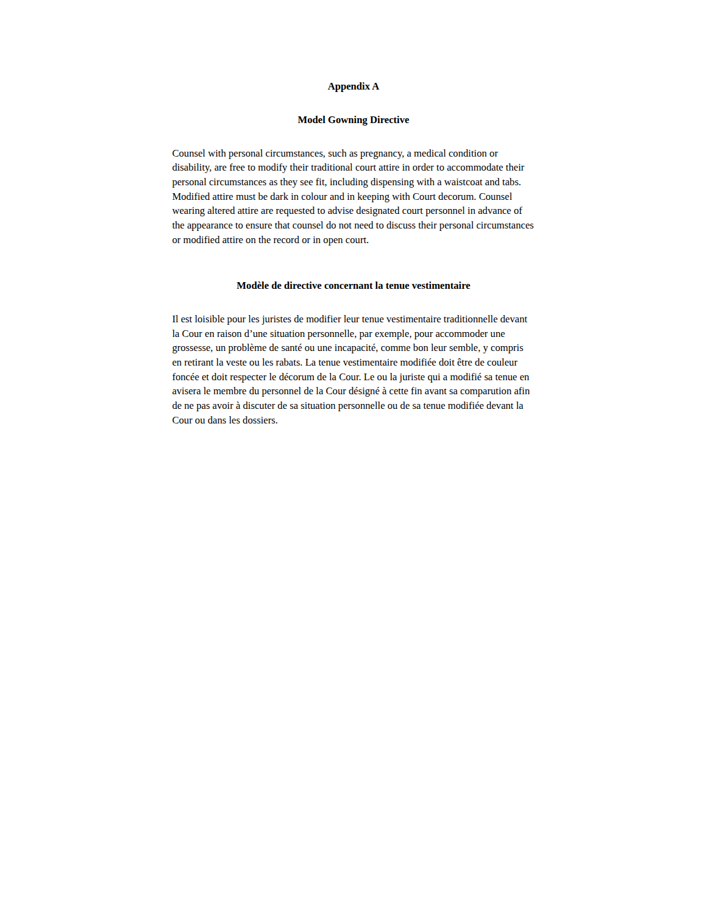Appendix A
Model Gowning Directive
Counsel with personal circumstances, such as pregnancy, a medical condition or disability, are free to modify their traditional court attire in order to accommodate their personal circumstances as they see fit, including dispensing with a waistcoat and tabs. Modified attire must be dark in colour and in keeping with Court decorum. Counsel wearing altered attire are requested to advise designated court personnel in advance of the appearance to ensure that counsel do not need to discuss their personal circumstances or modified attire on the record or in open court.
Modèle de directive concernant la tenue vestimentaire
Il est loisible pour les juristes de modifier leur tenue vestimentaire traditionnelle devant la Cour en raison d’une situation personnelle, par exemple, pour accommoder une grossesse, un problème de santé ou une incapacité, comme bon leur semble, y compris en retirant la veste ou les rabats. La tenue vestimentaire modifiée doit être de couleur foncée et doit respecter le décorum de la Cour. Le ou la juriste qui a modifié sa tenue en avisera le membre du personnel de la Cour désigné à cette fin avant sa comparution afin de ne pas avoir à discuter de sa situation personnelle ou de sa tenue modifiée devant la Cour ou dans les dossiers.